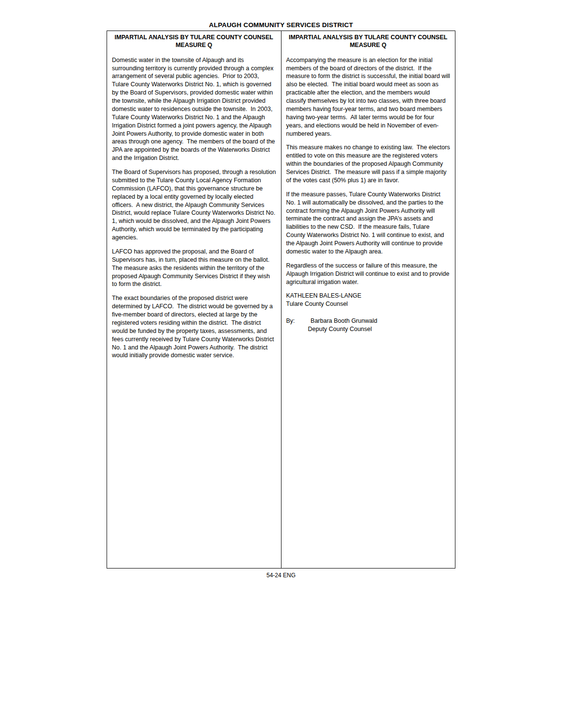ALPAUGH COMMUNITY SERVICES DISTRICT
| IMPARTIAL ANALYSIS BY TULARE COUNTY COUNSEL MEASURE Q Domestic water in the townsite of Alpaugh and its surrounding territory is currently provided through a complex arrangement of several public agencies. Prior to 2003, Tulare County Waterworks District No. 1, which is governed by the Board of Supervisors, provided domestic water within the townsite, while the Alpaugh Irrigation District provided domestic water to residences outside the townsite. In 2003, Tulare County Waterworks District No. 1 and the Alpaugh Irrigation District formed a joint powers agency, the Alpaugh Joint Powers Authority, to provide domestic water in both areas through one agency. The members of the board of the JPA are appointed by the boards of the Waterworks District and the Irrigation District. The Board of Supervisors has proposed, through a resolution submitted to the Tulare County Local Agency Formation Commission (LAFCO), that this governance structure be replaced by a local entity governed by locally elected officers. A new district, the Alpaugh Community Services District, would replace Tulare County Waterworks District No. 1, which would be dissolved, and the Alpaugh Joint Powers Authority, which would be terminated by the participating agencies. LAFCO has approved the proposal, and the Board of Supervisors has, in turn, placed this measure on the ballot. The measure asks the residents within the territory of the proposed Alpaugh Community Services District if they wish to form the district. The exact boundaries of the proposed district were determined by LAFCO. The district would be governed by a five-member board of directors, elected at large by the registered voters residing within the district. The district would be funded by the property taxes, assessments, and fees currently received by Tulare County Waterworks District No. 1 and the Alpaugh Joint Powers Authority. The district would initially provide domestic water service. | IMPARTIAL ANALYSIS BY TULARE COUNTY COUNSEL MEASURE Q Accompanying the measure is an election for the initial members of the board of directors of the district. If the measure to form the district is successful, the initial board will also be elected. The initial board would meet as soon as practicable after the election, and the members would classify themselves by lot into two classes, with three board members having four-year terms, and two board members having two-year terms. All later terms would be for four years, and elections would be held in November of even-numbered years. This measure makes no change to existing law. The electors entitled to vote on this measure are the registered voters within the boundaries of the proposed Alpaugh Community Services District. The measure will pass if a simple majority of the votes cast (50% plus 1) are in favor. If the measure passes, Tulare County Waterworks District No. 1 will automatically be dissolved, and the parties to the contract forming the Alpaugh Joint Powers Authority will terminate the contract and assign the JPA’s assets and liabilities to the new CSD. If the measure fails, Tulare County Waterworks District No. 1 will continue to exist, and the Alpaugh Joint Powers Authority will continue to provide domestic water to the Alpaugh area. Regardless of the success or failure of this measure, the Alpaugh Irrigation District will continue to exist and to provide agricultural irrigation water. KATHLEEN BALES-LANGE Tulare County Counsel By: Barbara Booth Grunwald Deputy County Counsel |
54-24 ENG